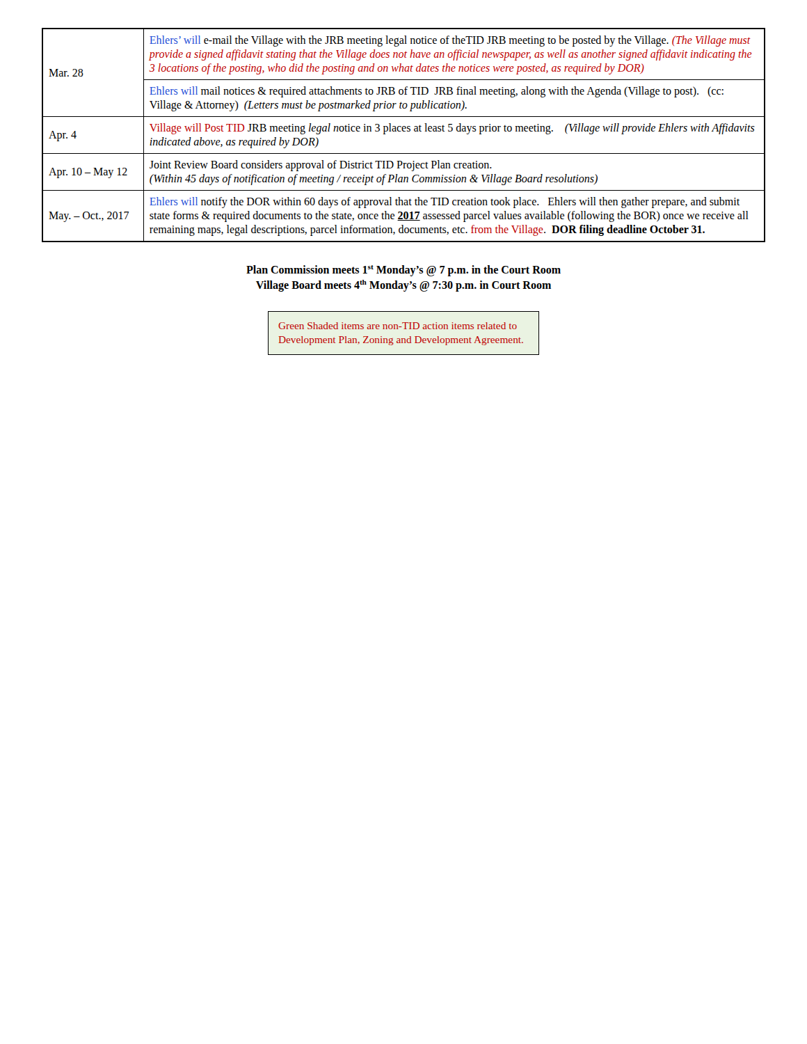| Mar. 28 | Ehlers’ will e-mail the Village with the JRB meeting legal notice of theTID JRB meeting to be posted by the Village. (The Village must provide a signed affidavit stating that the Village does not have an official newspaper, as well as another signed affidavit indicating the 3 locations of the posting, who did the posting and on what dates the notices were posted, as required by DOR) |
| Ehlers will mail notices & required attachments to JRB of TID JRB final meeting, along with the Agenda (Village to post). (cc: Village & Attorney) (Letters must be postmarked prior to publication). |
| Apr. 4 | Village will Post TID JRB meeting legal n otice in 3 places at least 5 days prior to meeting. (Village will provide Ehlers with Affidavits indicated above, as required by DOR) |
| Apr. 10 – May 12 | Joint Review Board considers approval of District TID Project Plan creation. (Within 45 days of notification of meeting / receipt of Plan Commission & Village Board resolutions) |
| May. – Oct., 2017 | Ehlers will notify the DOR within 60 days of approval that the TID creation took place. Ehlers will then gather prepare, and submit state forms & required documents to the state, once the 2017 assessed parcel values available (following the BOR) once we receive all remaining maps, legal descriptions, parcel information, documents, etc. from the Village . DOR filing deadline October 31. |
Plan Commission meets 1st Monday’s @ 7 p.m. in the Court Room
Village Board meets 4th Monday’s @ 7:30 p.m. in Court Room
Green Shaded items are non-TID action items related to Development Plan, Zoning and Development Agreement.